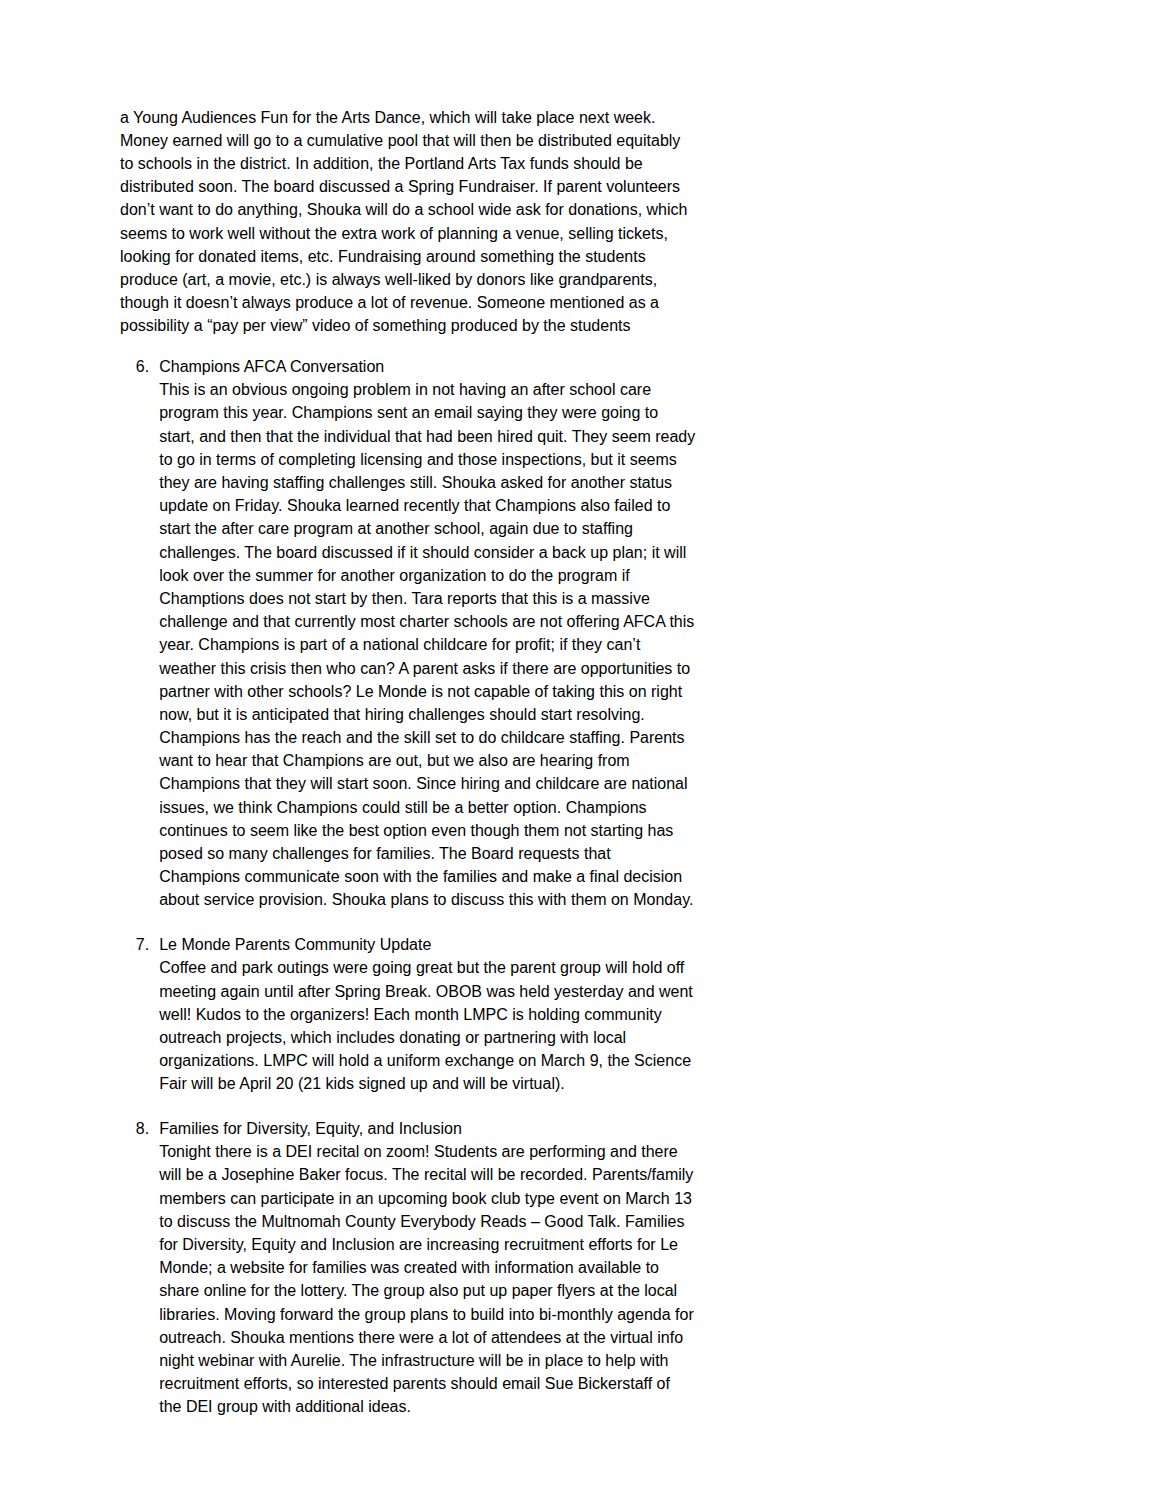a Young Audiences Fun for the Arts Dance, which will take place next week. Money earned will go to a cumulative pool that will then be distributed equitably to schools in the district. In addition, the Portland Arts Tax funds should be distributed soon. The board discussed a Spring Fundraiser. If parent volunteers don’t want to do anything, Shouka will do a school wide ask for donations, which seems to work well without the extra work of planning a venue, selling tickets, looking for donated items, etc. Fundraising around something the students produce (art, a movie, etc.) is always well-liked by donors like grandparents, though it doesn’t always produce a lot of revenue. Someone mentioned as a possibility a “pay per view” video of something produced by the students
Champions AFCA Conversation This is an obvious ongoing problem in not having an after school care program this year. Champions sent an email saying they were going to start, and then that the individual that had been hired quit. They seem ready to go in terms of completing licensing and those inspections, but it seems they are having staffing challenges still. Shouka asked for another status update on Friday. Shouka learned recently that Champions also failed to start the after care program at another school, again due to staffing challenges. The board discussed if it should consider a back up plan; it will look over the summer for another organization to do the program if Champtions does not start by then. Tara reports that this is a massive challenge and that currently most charter schools are not offering AFCA this year. Champions is part of a national childcare for profit; if they can’t weather this crisis then who can? A parent asks if there are opportunities to partner with other schools? Le Monde is not capable of taking this on right now, but it is anticipated that hiring challenges should start resolving. Champions has the reach and the skill set to do childcare staffing. Parents want to hear that Champions are out, but we also are hearing from Champions that they will start soon. Since hiring and childcare are national issues, we think Champions could still be a better option. Champions continues to seem like the best option even though them not starting has posed so many challenges for families. The Board requests that Champions communicate soon with the families and make a final decision about service provision. Shouka plans to discuss this with them on Monday.
Le Monde Parents Community Update Coffee and park outings were going great but the parent group will hold off meeting again until after Spring Break. OBOB was held yesterday and went well! Kudos to the organizers! Each month LMPC is holding community outreach projects, which includes donating or partnering with local organizations. LMPC will hold a uniform exchange on March 9, the Science Fair will be April 20 (21 kids signed up and will be virtual).
Families for Diversity, Equity, and Inclusion Tonight there is a DEI recital on zoom! Students are performing and there will be a Josephine Baker focus. The recital will be recorded. Parents/family members can participate in an upcoming book club type event on March 13 to discuss the Multnomah County Everybody Reads – Good Talk. Families for Diversity, Equity and Inclusion are increasing recruitment efforts for Le Monde; a website for families was created with information available to share online for the lottery. The group also put up paper flyers at the local libraries. Moving forward the group plans to build into bi-monthly agenda for outreach. Shouka mentions there were a lot of attendees at the virtual info night webinar with Aurelie. The infrastructure will be in place to help with recruitment efforts, so interested parents should email Sue Bickerstaff of the DEI group with additional ideas.